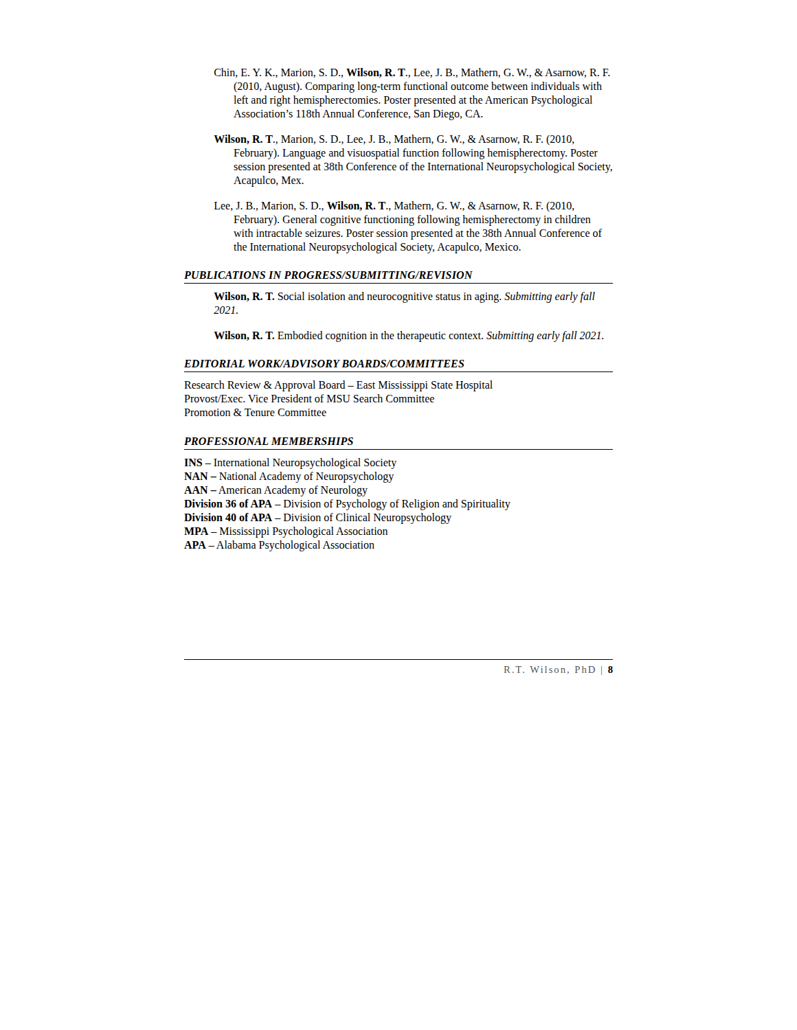Chin, E. Y. K., Marion, S. D., Wilson, R. T., Lee, J. B., Mathern, G. W., & Asarnow, R. F. (2010, August). Comparing long-term functional outcome between individuals with left and right hemispherectomies. Poster presented at the American Psychological Association’s 118th Annual Conference, San Diego, CA.
Wilson, R. T., Marion, S. D., Lee, J. B., Mathern, G. W., & Asarnow, R. F. (2010, February). Language and visuospatial function following hemispherectomy. Poster session presented at 38th Conference of the International Neuropsychological Society, Acapulco, Mex.
Lee, J. B., Marion, S. D., Wilson, R. T., Mathern, G. W., & Asarnow, R. F. (2010, February). General cognitive functioning following hemispherectomy in children with intractable seizures. Poster session presented at the 38th Annual Conference of the International Neuropsychological Society, Acapulco, Mexico.
PUBLICATIONS IN PROGRESS/SUBMITTING/REVISION
Wilson, R. T. Social isolation and neurocognitive status in aging. Submitting early fall 2021.
Wilson, R. T. Embodied cognition in the therapeutic context. Submitting early fall 2021.
EDITORIAL WORK/ADVISORY BOARDS/COMMITTEES
Research Review & Approval Board – East Mississippi State Hospital
Provost/Exec. Vice President of MSU Search Committee
Promotion & Tenure Committee
PROFESSIONAL MEMBERSHIPS
INS – International Neuropsychological Society
NAN – National Academy of Neuropsychology
AAN – American Academy of Neurology
Division 36 of APA – Division of Psychology of Religion and Spirituality
Division 40 of APA – Division of Clinical Neuropsychology
MPA – Mississippi Psychological Association
APA – Alabama Psychological Association
R.T. Wilson, PhD | 8